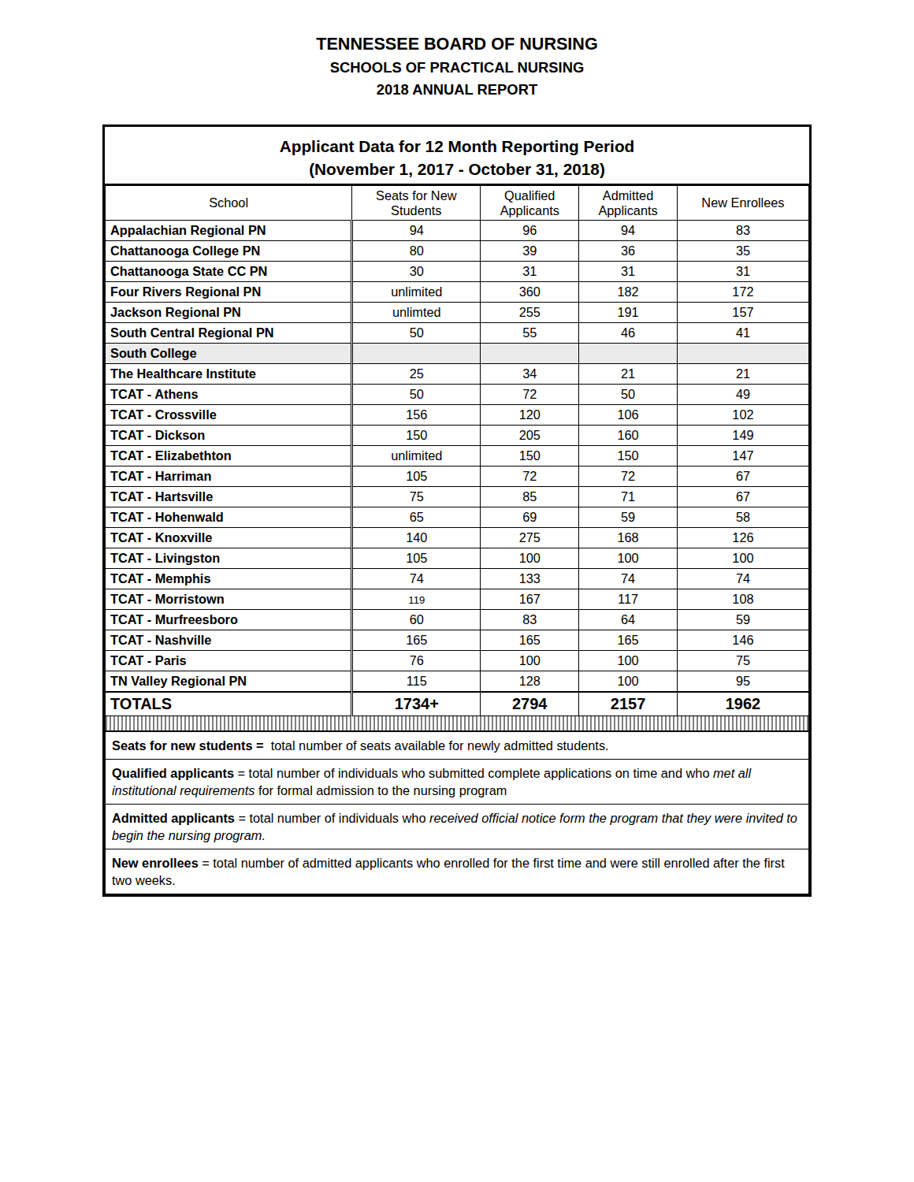TENNESSEE BOARD OF NURSING
SCHOOLS OF PRACTICAL NURSING
2018 ANNUAL REPORT
Applicant Data for 12 Month Reporting Period (November 1, 2017 - October 31, 2018)
| School | Seats for New Students | Qualified Applicants | Admitted Applicants | New Enrollees |
| --- | --- | --- | --- | --- |
| Appalachian Regional PN | 94 | 96 | 94 | 83 |
| Chattanooga College PN | 80 | 39 | 36 | 35 |
| Chattanooga State CC PN | 30 | 31 | 31 | 31 |
| Four Rivers Regional PN | unlimited | 360 | 182 | 172 |
| Jackson Regional PN | unlimted | 255 | 191 | 157 |
| South Central Regional PN | 50 | 55 | 46 | 41 |
| South College | | | | |
| The Healthcare Institute | 25 | 34 | 21 | 21 |
| TCAT - Athens | 50 | 72 | 50 | 49 |
| TCAT - Crossville | 156 | 120 | 106 | 102 |
| TCAT - Dickson | 150 | 205 | 160 | 149 |
| TCAT - Elizabethton | unlimited | 150 | 150 | 147 |
| TCAT - Harriman | 105 | 72 | 72 | 67 |
| TCAT - Hartsville | 75 | 85 | 71 | 67 |
| TCAT - Hohenwald | 65 | 69 | 59 | 58 |
| TCAT - Knoxville | 140 | 275 | 168 | 126 |
| TCAT - Livingston | 105 | 100 | 100 | 100 |
| TCAT - Memphis | 74 | 133 | 74 | 74 |
| TCAT - Morristown | 119 | 167 | 117 | 108 |
| TCAT - Murfreesboro | 60 | 83 | 64 | 59 |
| TCAT - Nashville | 165 | 165 | 165 | 146 |
| TCAT - Paris | 76 | 100 | 100 | 75 |
| TN Valley Regional PN | 115 | 128 | 100 | 95 |
| TOTALS | 1734+ | 2794 | 2157 | 1962 |
| Seats for new students = total number of seats available for newly admitted students. |
| Qualified applicants = total number of individuals who submitted complete applications on time and who met all institutional requirements for formal admission to the nursing program |
| Admitted applicants = total number of individuals who received official notice form the program that they were invited to begin the nursing program. |
| New enrollees = total number of admitted applicants who enrolled for the first time and were still enrolled after the first two weeks. |